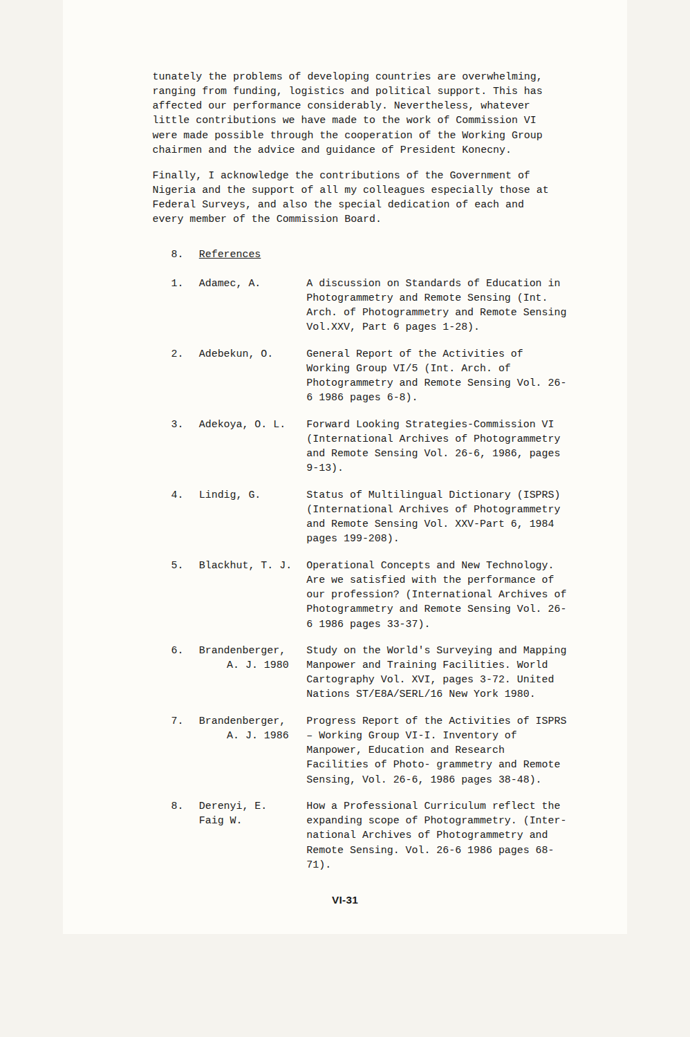tunately the problems of developing countries are overwhelming, ranging from funding, logistics and political support. This has affected our performance considerably. Nevertheless, whatever little contributions we have made to the work of Commission VI were made possible through the cooperation of the Working Group chairmen and the advice and guidance of President Konecny.
Finally, I acknowledge the contributions of the Government of Nigeria and the support of all my colleagues especially those at Federal Surveys, and also the special dedication of each and every member of the Commission Board.
8. References
| 1. | Adamec, A. | A discussion on Standards of Education in Photogrammetry and Remote Sensing (Int. Arch. of Photogrammetry and Remote Sensing Vol.XXV, Part 6 pages 1-28). |
| 2. | Adebekun, O. | General Report of the Activities of Working Group VI/5 (Int. Arch. of Photogrammetry and Remote Sensing Vol. 26-6 1986 pages 6-8). |
| 3. | Adekoya, O. L. | Forward Looking Strategies-Commission VI (International Archives of Photogrammetry and Remote Sensing Vol. 26-6, 1986, pages 9-13). |
| 4. | Lindig, G. | Status of Multilingual Dictionary (ISPRS) (International Archives of Photogrammetry and Remote Sensing Vol. XXV-Part 6, 1984 pages 199-208). |
| 5. | Blackhut, T. J. | Operational Concepts and New Technology. Are we satisfied with the performance of our profession? (International Archives of Photogrammetry and Remote Sensing Vol. 26-6 1986 pages 33-37). |
| 6. | Brandenberger, A. J. 1980 | Study on the World's Surveying and Mapping Manpower and Training Facilities. World Cartography Vol. XVI, pages 3-72. United Nations ST/E8A/SERL/16 New York 1980. |
| 7. | Brandenberger, A. J. 1986 | Progress Report of the Activities of ISPRS – Working Group VI-I. Inventory of Manpower, Education and Research Facilities of Photo- grammetry and Remote Sensing, Vol. 26-6, 1986 pages 38-48). |
| 8. | Derenyi, E. Faig W. | How a Professional Curriculum reflect the expanding scope of Photogrammetry. (Inter- national Archives of Photogrammetry and Remote Sensing. Vol. 26-6 1986 pages 68-71). |
VI-31